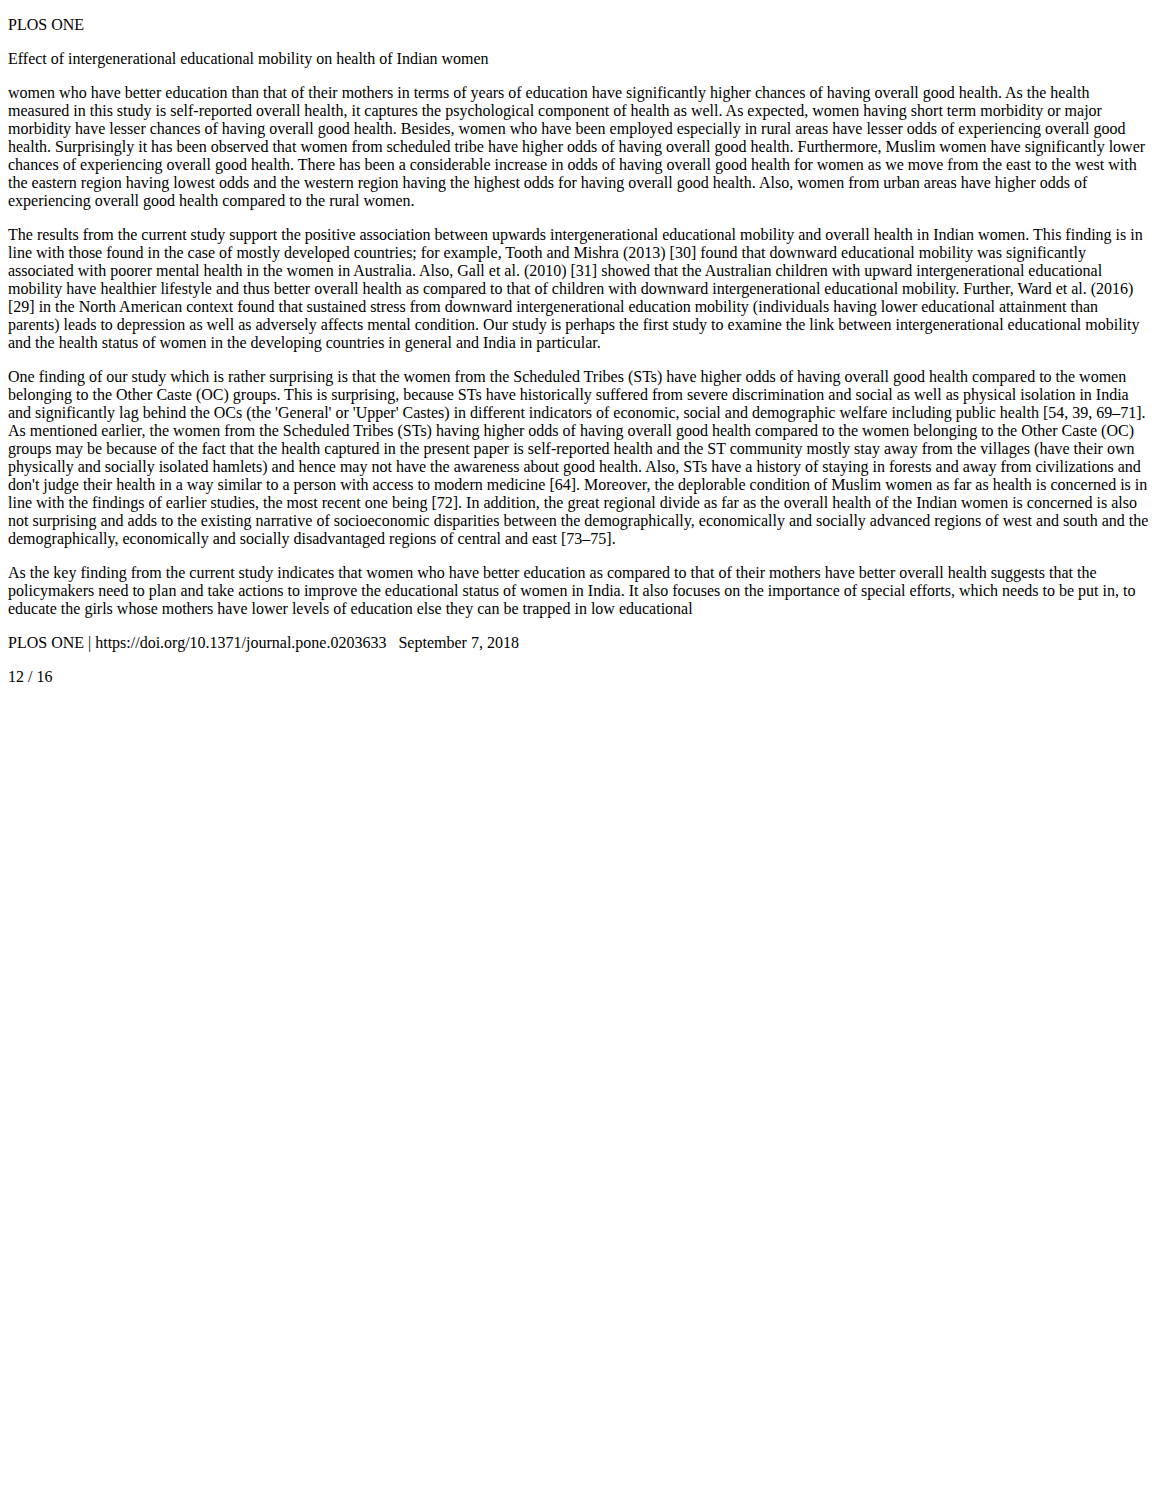PLOS ONE
Effect of intergenerational educational mobility on health of Indian women
women who have better education than that of their mothers in terms of years of education have significantly higher chances of having overall good health. As the health measured in this study is self-reported overall health, it captures the psychological component of health as well. As expected, women having short term morbidity or major morbidity have lesser chances of having overall good health. Besides, women who have been employed especially in rural areas have lesser odds of experiencing overall good health. Surprisingly it has been observed that women from scheduled tribe have higher odds of having overall good health. Furthermore, Muslim women have significantly lower chances of experiencing overall good health. There has been a considerable increase in odds of having overall good health for women as we move from the east to the west with the eastern region having lowest odds and the western region having the highest odds for having overall good health. Also, women from urban areas have higher odds of experiencing overall good health compared to the rural women.
The results from the current study support the positive association between upwards intergenerational educational mobility and overall health in Indian women. This finding is in line with those found in the case of mostly developed countries; for example, Tooth and Mishra (2013) [30] found that downward educational mobility was significantly associated with poorer mental health in the women in Australia. Also, Gall et al. (2010) [31] showed that the Australian children with upward intergenerational educational mobility have healthier lifestyle and thus better overall health as compared to that of children with downward intergenerational educational mobility. Further, Ward et al. (2016) [29] in the North American context found that sustained stress from downward intergenerational education mobility (individuals having lower educational attainment than parents) leads to depression as well as adversely affects mental condition. Our study is perhaps the first study to examine the link between intergenerational educational mobility and the health status of women in the developing countries in general and India in particular.
One finding of our study which is rather surprising is that the women from the Scheduled Tribes (STs) have higher odds of having overall good health compared to the women belonging to the Other Caste (OC) groups. This is surprising, because STs have historically suffered from severe discrimination and social as well as physical isolation in India and significantly lag behind the OCs (the 'General' or 'Upper' Castes) in different indicators of economic, social and demographic welfare including public health [54, 39, 69–71]. As mentioned earlier, the women from the Scheduled Tribes (STs) having higher odds of having overall good health compared to the women belonging to the Other Caste (OC) groups may be because of the fact that the health captured in the present paper is self-reported health and the ST community mostly stay away from the villages (have their own physically and socially isolated hamlets) and hence may not have the awareness about good health. Also, STs have a history of staying in forests and away from civilizations and don't judge their health in a way similar to a person with access to modern medicine [64]. Moreover, the deplorable condition of Muslim women as far as health is concerned is in line with the findings of earlier studies, the most recent one being [72]. In addition, the great regional divide as far as the overall health of the Indian women is concerned is also not surprising and adds to the existing narrative of socioeconomic disparities between the demographically, economically and socially advanced regions of west and south and the demographically, economically and socially disadvantaged regions of central and east [73–75].
As the key finding from the current study indicates that women who have better education as compared to that of their mothers have better overall health suggests that the policymakers need to plan and take actions to improve the educational status of women in India. It also focuses on the importance of special efforts, which needs to be put in, to educate the girls whose mothers have lower levels of education else they can be trapped in low educational
PLOS ONE | https://doi.org/10.1371/journal.pone.0203633 September 7, 2018
12 / 16